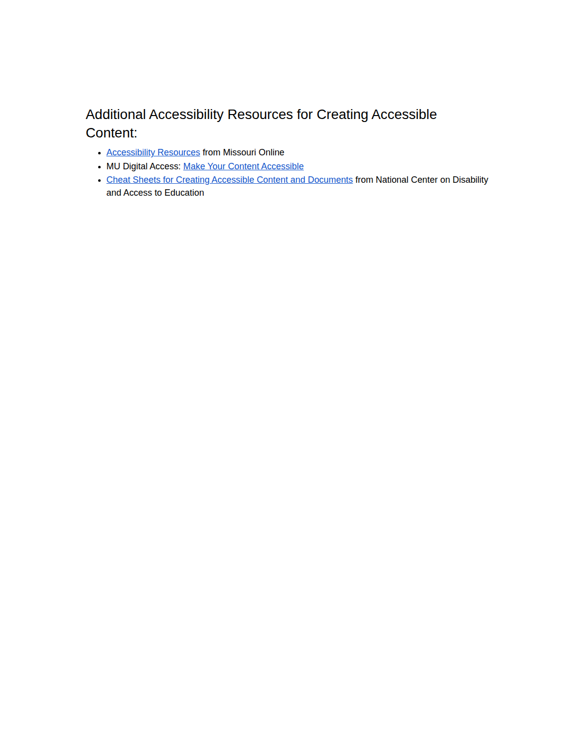Additional Accessibility Resources for Creating Accessible Content:
Accessibility Resources from Missouri Online
MU Digital Access: Make Your Content Accessible
Cheat Sheets for Creating Accessible Content and Documents from National Center on Disability and Access to Education